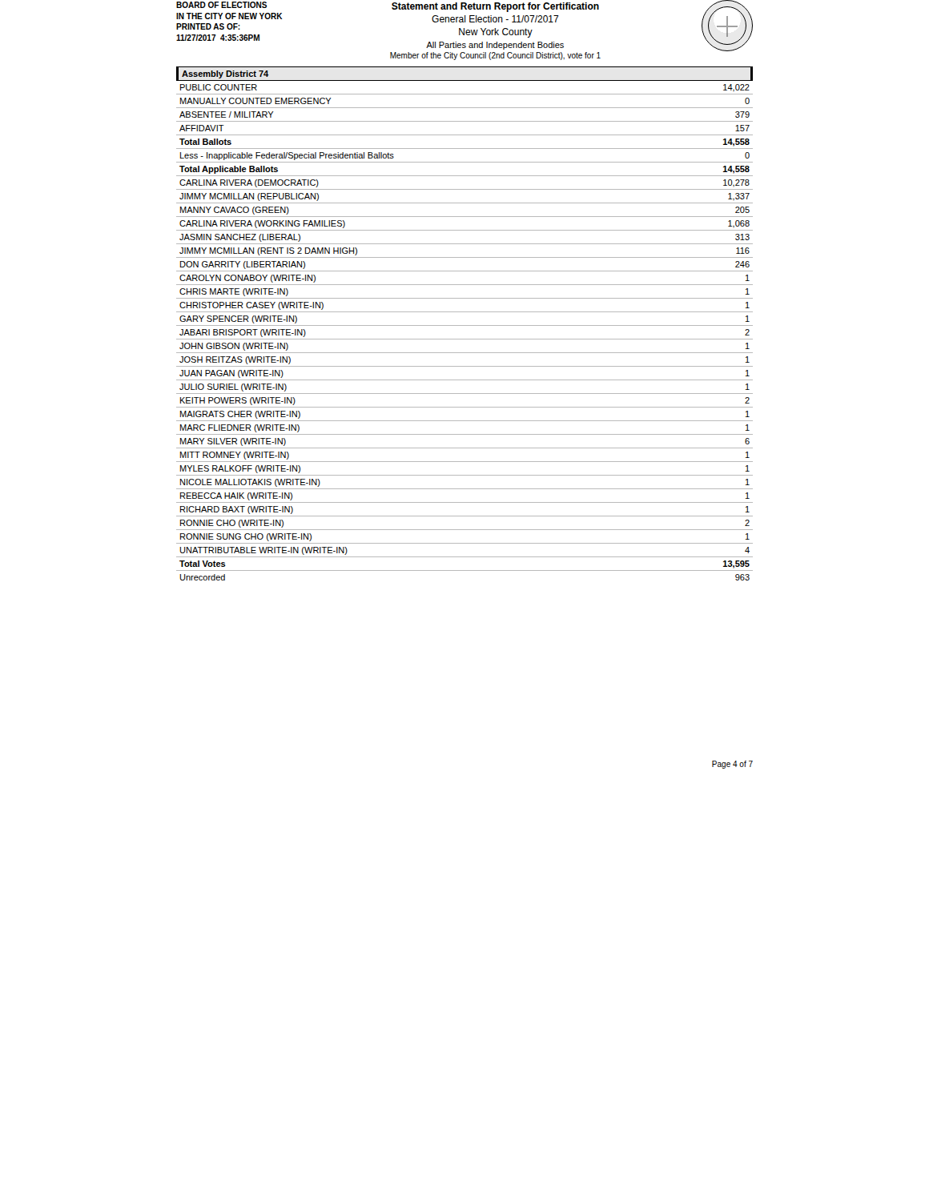BOARD OF ELECTIONS
IN THE CITY OF NEW YORK
PRINTED AS OF:
11/27/2017 4:35:36PM
Statement and Return Report for Certification
General Election - 11/07/2017
New York County
All Parties and Independent Bodies
Member of the City Council (2nd Council District), vote for 1
Assembly District 74
| PUBLIC COUNTER | 14,022 |
| MANUALLY COUNTED EMERGENCY | 0 |
| ABSENTEE / MILITARY | 379 |
| AFFIDAVIT | 157 |
| Total Ballots | 14,558 |
| Less - Inapplicable Federal/Special Presidential Ballots | 0 |
| Total Applicable Ballots | 14,558 |
| CARLINA RIVERA (DEMOCRATIC) | 10,278 |
| JIMMY MCMILLAN (REPUBLICAN) | 1,337 |
| MANNY CAVACO (GREEN) | 205 |
| CARLINA RIVERA (WORKING FAMILIES) | 1,068 |
| JASMIN SANCHEZ (LIBERAL) | 313 |
| JIMMY MCMILLAN (RENT IS 2 DAMN HIGH) | 116 |
| DON GARRITY (LIBERTARIAN) | 246 |
| CAROLYN CONABOY (WRITE-IN) | 1 |
| CHRIS MARTE (WRITE-IN) | 1 |
| CHRISTOPHER CASEY (WRITE-IN) | 1 |
| GARY SPENCER (WRITE-IN) | 1 |
| JABARI BRISPORT (WRITE-IN) | 2 |
| JOHN GIBSON (WRITE-IN) | 1 |
| JOSH REITZAS (WRITE-IN) | 1 |
| JUAN PAGAN (WRITE-IN) | 1 |
| JULIO SURIEL (WRITE-IN) | 1 |
| KEITH POWERS (WRITE-IN) | 2 |
| MAIGRATS CHER (WRITE-IN) | 1 |
| MARC FLIEDNER (WRITE-IN) | 1 |
| MARY SILVER (WRITE-IN) | 6 |
| MITT ROMNEY (WRITE-IN) | 1 |
| MYLES RALKOFF (WRITE-IN) | 1 |
| NICOLE MALLIOTAKIS (WRITE-IN) | 1 |
| REBECCA HAIK (WRITE-IN) | 1 |
| RICHARD BAXT (WRITE-IN) | 1 |
| RONNIE CHO (WRITE-IN) | 2 |
| RONNIE SUNG CHO (WRITE-IN) | 1 |
| UNATTRIBUTABLE WRITE-IN (WRITE-IN) | 4 |
| Total Votes | 13,595 |
| Unrecorded | 963 |
Page 4 of 7